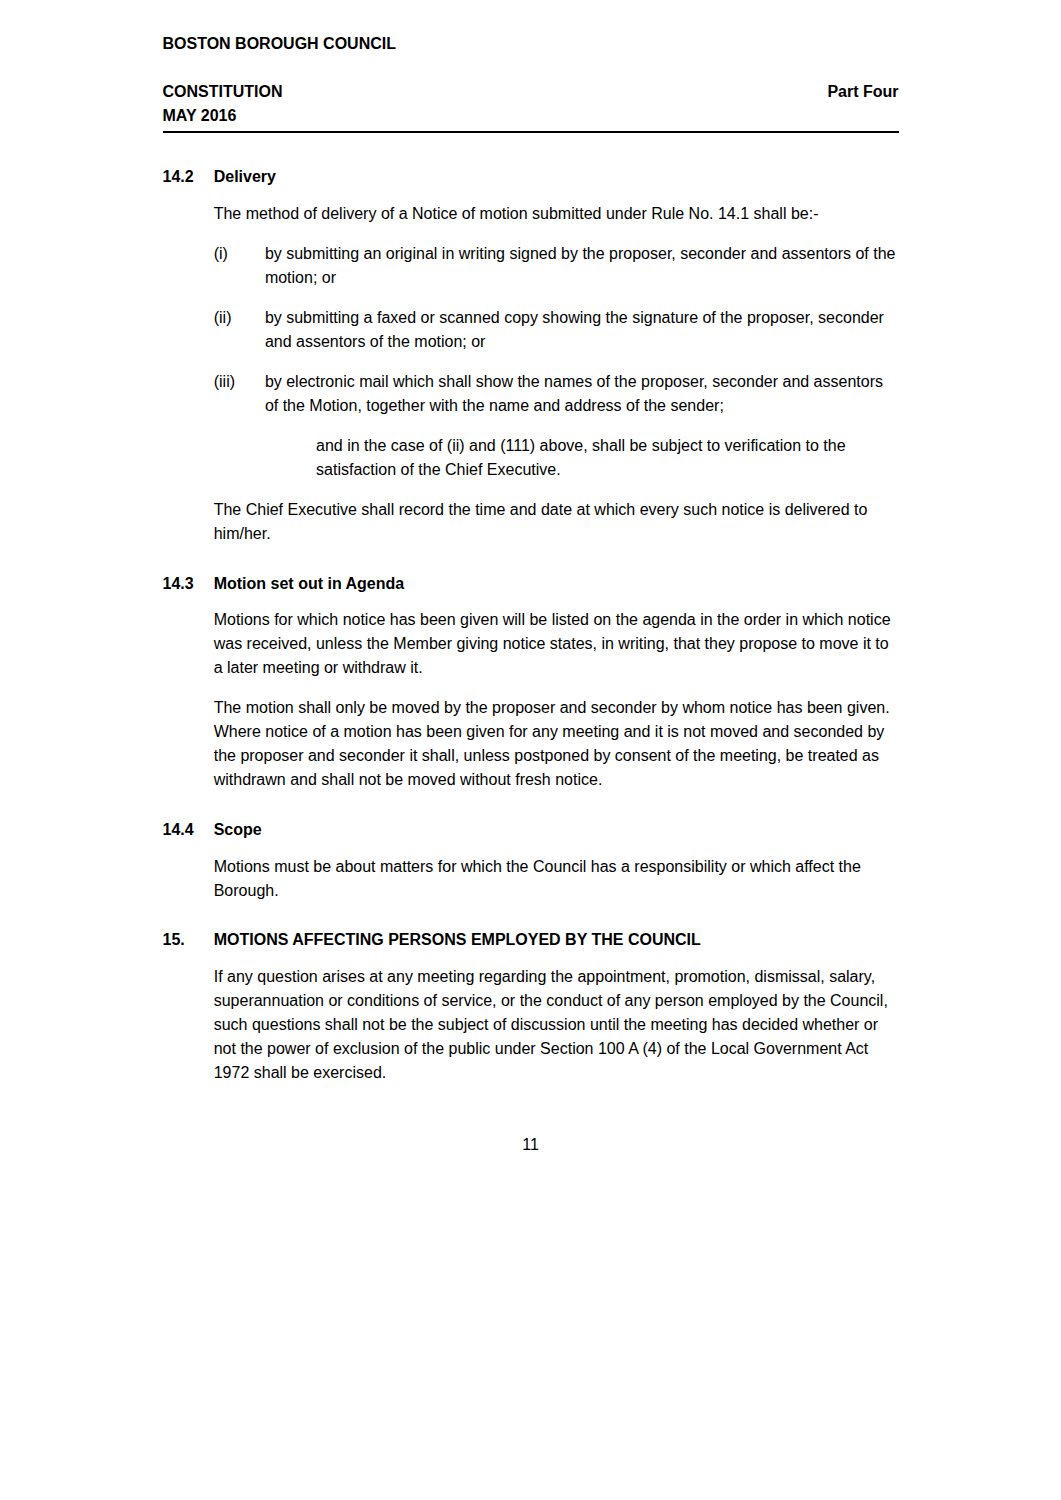BOSTON BOROUGH COUNCIL
CONSTITUTION
MAY 2016
Part Four
14.2 Delivery
The method of delivery of a Notice of motion submitted under Rule No. 14.1 shall be:-
(i) by submitting an original in writing signed by the proposer, seconder and assentors of the motion; or
(ii) by submitting a faxed or scanned copy showing the signature of the proposer, seconder and assentors of the motion; or
(iii) by electronic mail which shall show the names of the proposer, seconder and assentors of the Motion, together with the name and address of the sender;
and in the case of (ii) and (111) above, shall be subject to verification to the satisfaction of the Chief Executive.
The Chief Executive shall record the time and date at which every such notice is delivered to him/her.
14.3 Motion set out in Agenda
Motions for which notice has been given will be listed on the agenda in the order in which notice was received, unless the Member giving notice states, in writing, that they propose to move it to a later meeting or withdraw it.
The motion shall only be moved by the proposer and seconder by whom notice has been given. Where notice of a motion has been given for any meeting and it is not moved and seconded by the proposer and seconder it shall, unless postponed by consent of the meeting, be treated as withdrawn and shall not be moved without fresh notice.
14.4 Scope
Motions must be about matters for which the Council has a responsibility or which affect the Borough.
15. MOTIONS AFFECTING PERSONS EMPLOYED BY THE COUNCIL
If any question arises at any meeting regarding the appointment, promotion, dismissal, salary, superannuation or conditions of service, or the conduct of any person employed by the Council, such questions shall not be the subject of discussion until the meeting has decided whether or not the power of exclusion of the public under Section 100 A (4) of the Local Government Act 1972 shall be exercised.
11